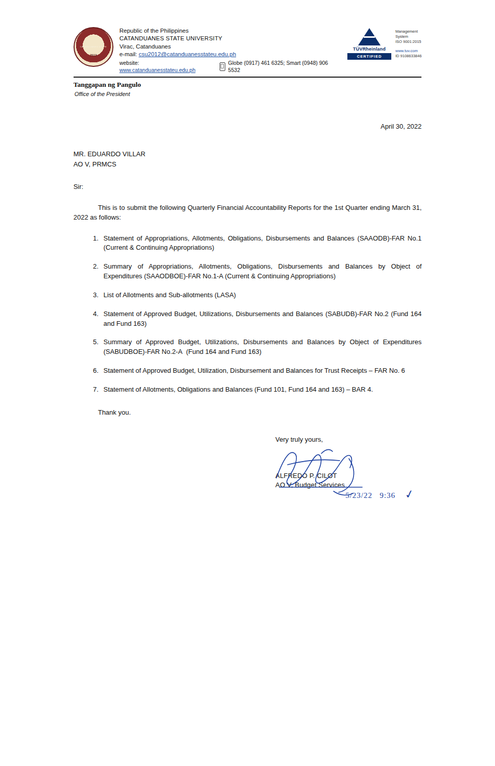Republic of the Philippines
CATANDUANES STATE UNIVERSITY
Virac, Catanduanes
e-mail: csu2012@catanduanesstateu.edu.ph
website: www.catanduanesstateu.edu.ph Globe (0917) 461 6325; Smart (0948) 906 5532
TÜVRheinland
CERTIFIED
Management
System
ISO 9001:2015
www.tuv.com
ID 9108633846
Tanggapan ng Pangulo
Office of the President
April 30, 2022
MR. EDUARDO VILLAR
AO V, PRMCS
Sir:
This is to submit the following Quarterly Financial Accountability Reports for the 1st Quarter ending March 31, 2022 as follows:
Statement of Appropriations, Allotments, Obligations, Disbursements and Balances (SAAODB)-FAR No.1 (Current & Continuing Appropriations)
Summary of Appropriations, Allotments, Obligations, Disbursements and Balances by Object of Expenditures (SAAODBOE)-FAR No.1-A (Current & Continuing Appropriations)
List of Allotments and Sub-allotments (LASA)
Statement of Approved Budget, Utilizations, Disbursements and Balances (SABUDB)-FAR No.2 (Fund 164 and Fund 163)
Summary of Approved Budget, Utilizations, Disbursements and Balances by Object of Expenditures (SABUDBOE)-FAR No.2-A (Fund 164 and Fund 163)
Statement of Approved Budget, Utilization, Disbursement and Balances for Trust Receipts – FAR No. 6
Statement of Allotments, Obligations and Balances (Fund 101, Fund 164 and 163) – BAR 4.
Thank you.
Very truly yours,
ALFREDO P. CILOT
AO V, Budget Services
5/23/22 9:36✓